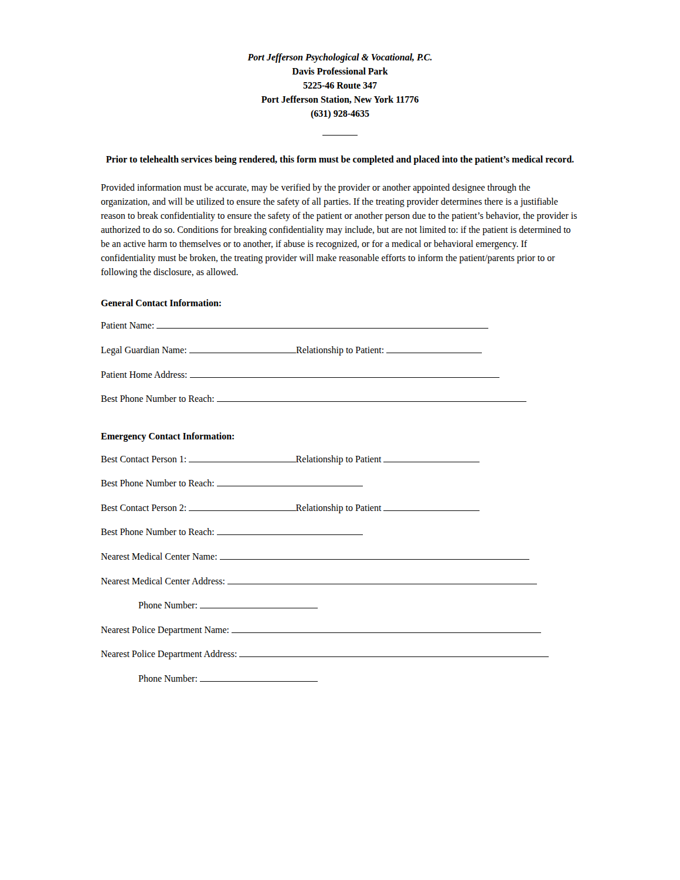Port Jefferson Psychological & Vocational, P.C.
Davis Professional Park
5225-46 Route 347
Port Jefferson Station, New York 11776
(631) 928-4635
Prior to telehealth services being rendered, this form must be completed and placed into the patient’s medical record.
Provided information must be accurate, may be verified by the provider or another appointed designee through the organization, and will be utilized to ensure the safety of all parties. If the treating provider determines there is a justifiable reason to break confidentiality to ensure the safety of the patient or another person due to the patient’s behavior, the provider is authorized to do so. Conditions for breaking confidentiality may include, but are not limited to: if the patient is determined to be an active harm to themselves or to another, if abuse is recognized, or for a medical or behavioral emergency. If confidentiality must be broken, the treating provider will make reasonable efforts to inform the patient/parents prior to or following the disclosure, as allowed.
General Contact Information:
Patient Name:
Legal Guardian Name: Relationship to Patient:
Patient Home Address:
Best Phone Number to Reach:
Emergency Contact Information:
Best Contact Person 1: Relationship to Patient
Best Phone Number to Reach:
Best Contact Person 2: Relationship to Patient
Best Phone Number to Reach:
Nearest Medical Center Name:
Nearest Medical Center Address:
Phone Number:
Nearest Police Department Name:
Nearest Police Department Address:
Phone Number: